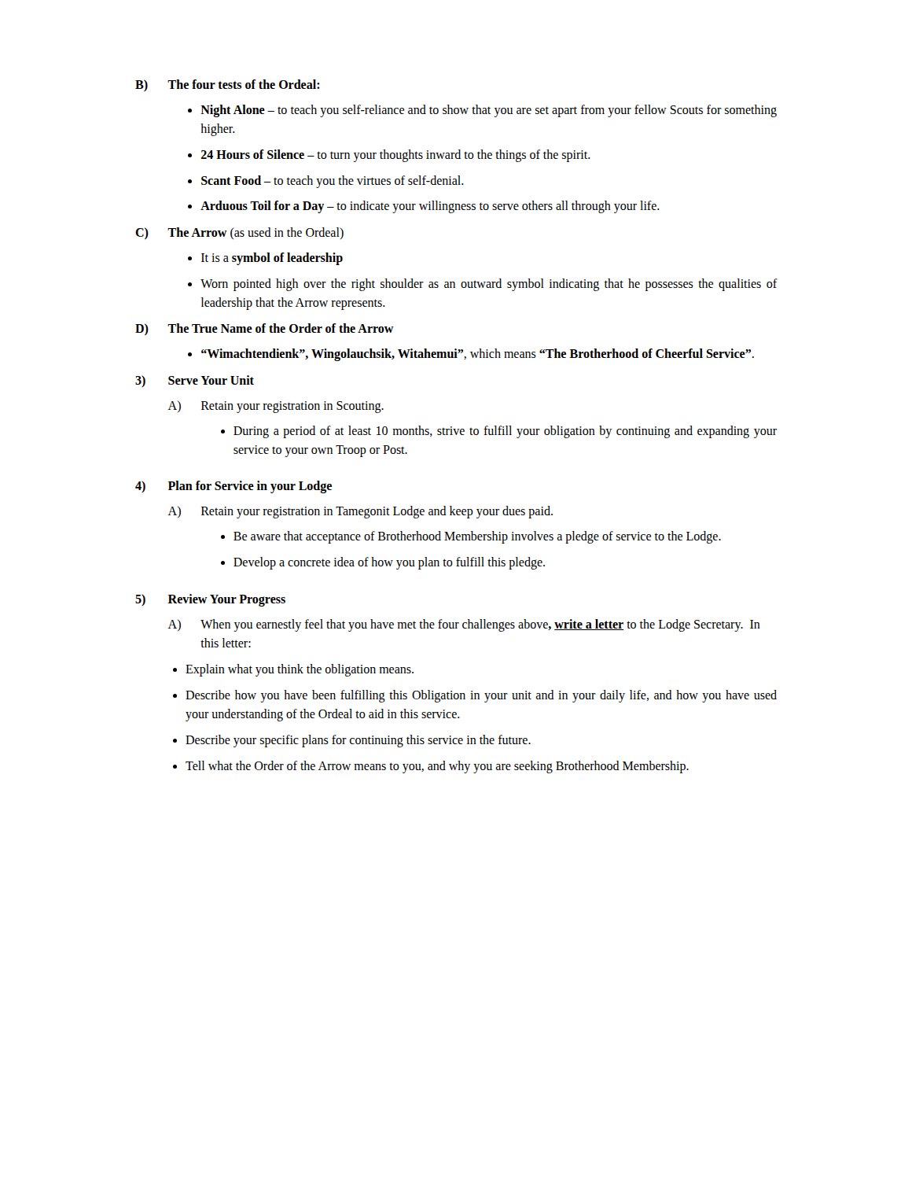B) The four tests of the Ordeal:
Night Alone – to teach you self-reliance and to show that you are set apart from your fellow Scouts for something higher.
24 Hours of Silence – to turn your thoughts inward to the things of the spirit.
Scant Food – to teach you the virtues of self-denial.
Arduous Toil for a Day – to indicate your willingness to serve others all through your life.
C) The Arrow (as used in the Ordeal)
It is a symbol of leadership
Worn pointed high over the right shoulder as an outward symbol indicating that he possesses the qualities of leadership that the Arrow represents.
D) The True Name of the Order of the Arrow
“Wimachtendienk”, Wingolauchsik, Witahemui”, which means “The Brotherhood of Cheerful Service”.
3) Serve Your Unit
A) Retain your registration in Scouting.
During a period of at least 10 months, strive to fulfill your obligation by continuing and expanding your service to your own Troop or Post.
4) Plan for Service in your Lodge
A) Retain your registration in Tamegonit Lodge and keep your dues paid.
Be aware that acceptance of Brotherhood Membership involves a pledge of service to the Lodge.
Develop a concrete idea of how you plan to fulfill this pledge.
5) Review Your Progress
A) When you earnestly feel that you have met the four challenges above, write a letter to the Lodge Secretary. In this letter:
Explain what you think the obligation means.
Describe how you have been fulfilling this Obligation in your unit and in your daily life, and how you have used your understanding of the Ordeal to aid in this service.
Describe your specific plans for continuing this service in the future.
Tell what the Order of the Arrow means to you, and why you are seeking Brotherhood Membership.